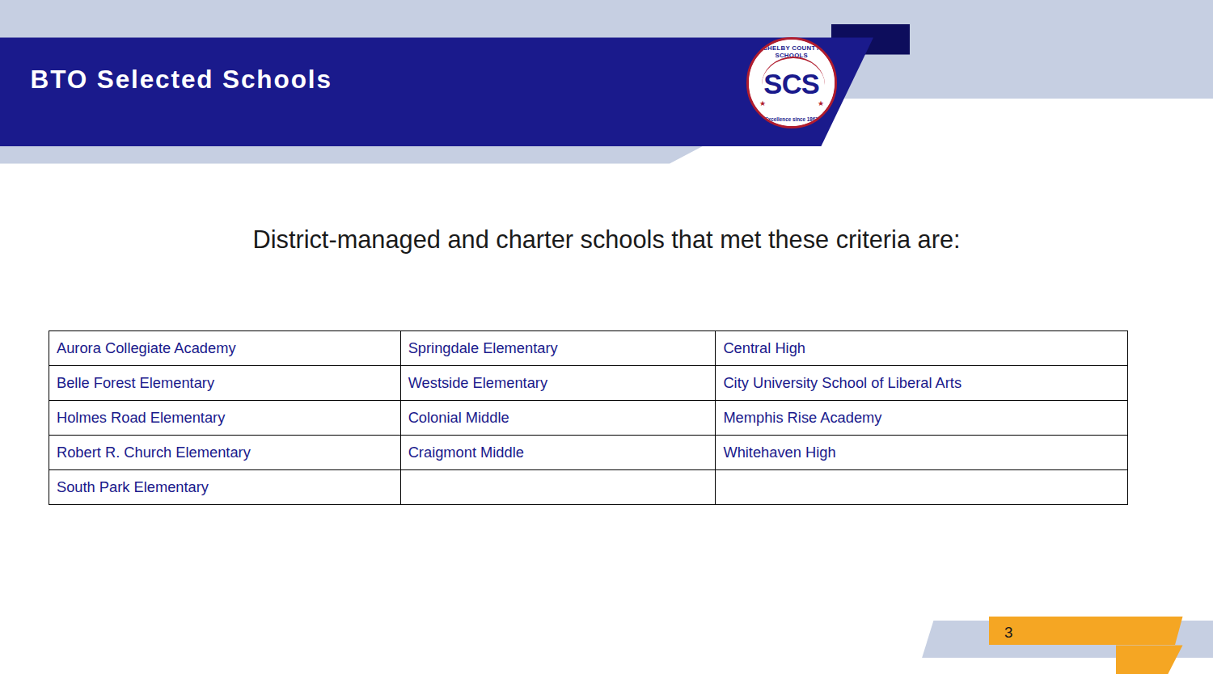BTO Selected Schools
SHELBY COUNTY SCHOOLS
SCS
★ ★
Excellence since 1867
District-managed and charter schools that met these criteria are:
| Aurora Collegiate Academy | Springdale Elementary | Central High |
| Belle Forest Elementary | Westside Elementary | City University School of Liberal Arts |
| Holmes Road Elementary | Colonial Middle | Memphis Rise Academy |
| Robert R. Church Elementary | Craigmont Middle | Whitehaven High |
| South Park Elementary | | |
3